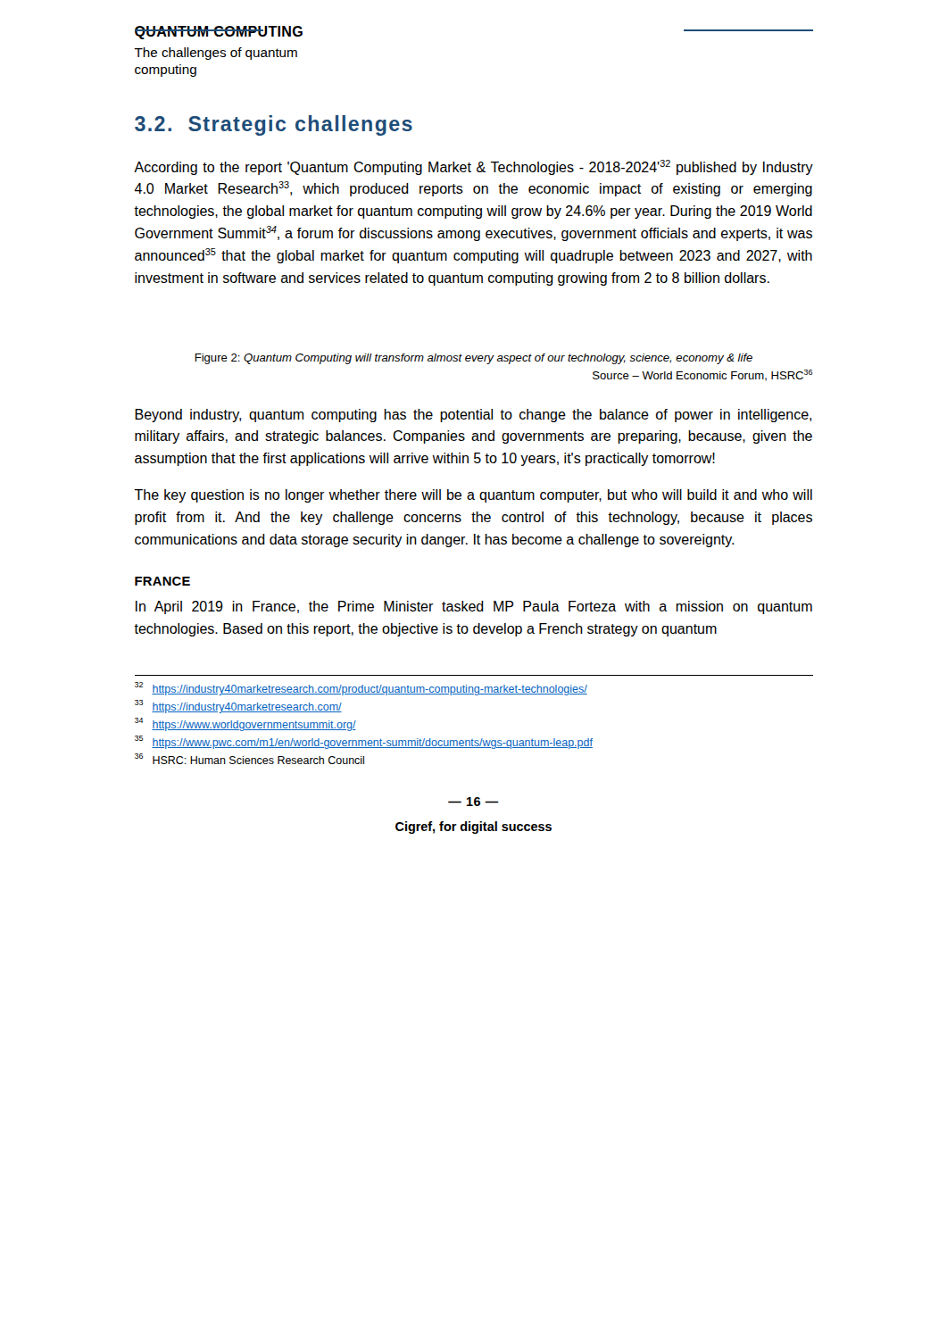QUANTUM COMPUTING
The challenges of quantum
computing
3.2. Strategic challenges
According to the report 'Quantum Computing Market & Technologies - 2018-2024'32 published by Industry 4.0 Market Research33, which produced reports on the economic impact of existing or emerging technologies, the global market for quantum computing will grow by 24.6% per year. During the 2019 World Government Summit34, a forum for discussions among executives, government officials and experts, it was announced35 that the global market for quantum computing will quadruple between 2023 and 2027, with investment in software and services related to quantum computing growing from 2 to 8 billion dollars.
Figure 2: Quantum Computing will transform almost every aspect of our technology, science, economy & life Source – World Economic Forum, HSRC36
Beyond industry, quantum computing has the potential to change the balance of power in intelligence, military affairs, and strategic balances. Companies and governments are preparing, because, given the assumption that the first applications will arrive within 5 to 10 years, it's practically tomorrow!
The key question is no longer whether there will be a quantum computer, but who will build it and who will profit from it. And the key challenge concerns the control of this technology, because it places communications and data storage security in danger. It has become a challenge to sovereignty.
FRANCE
In April 2019 in France, the Prime Minister tasked MP Paula Forteza with a mission on quantum technologies. Based on this report, the objective is to develop a French strategy on quantum
https://industry40marketresearch.com/product/quantum-computing-market-technologies/
https://industry40marketresearch.com/
https://www.worldgovernmentsummit.org/
https://www.pwc.com/m1/en/world-government-summit/documents/wgs-quantum-leap.pdf
HSRC: Human Sciences Research Council
16
Cigref, for digital success